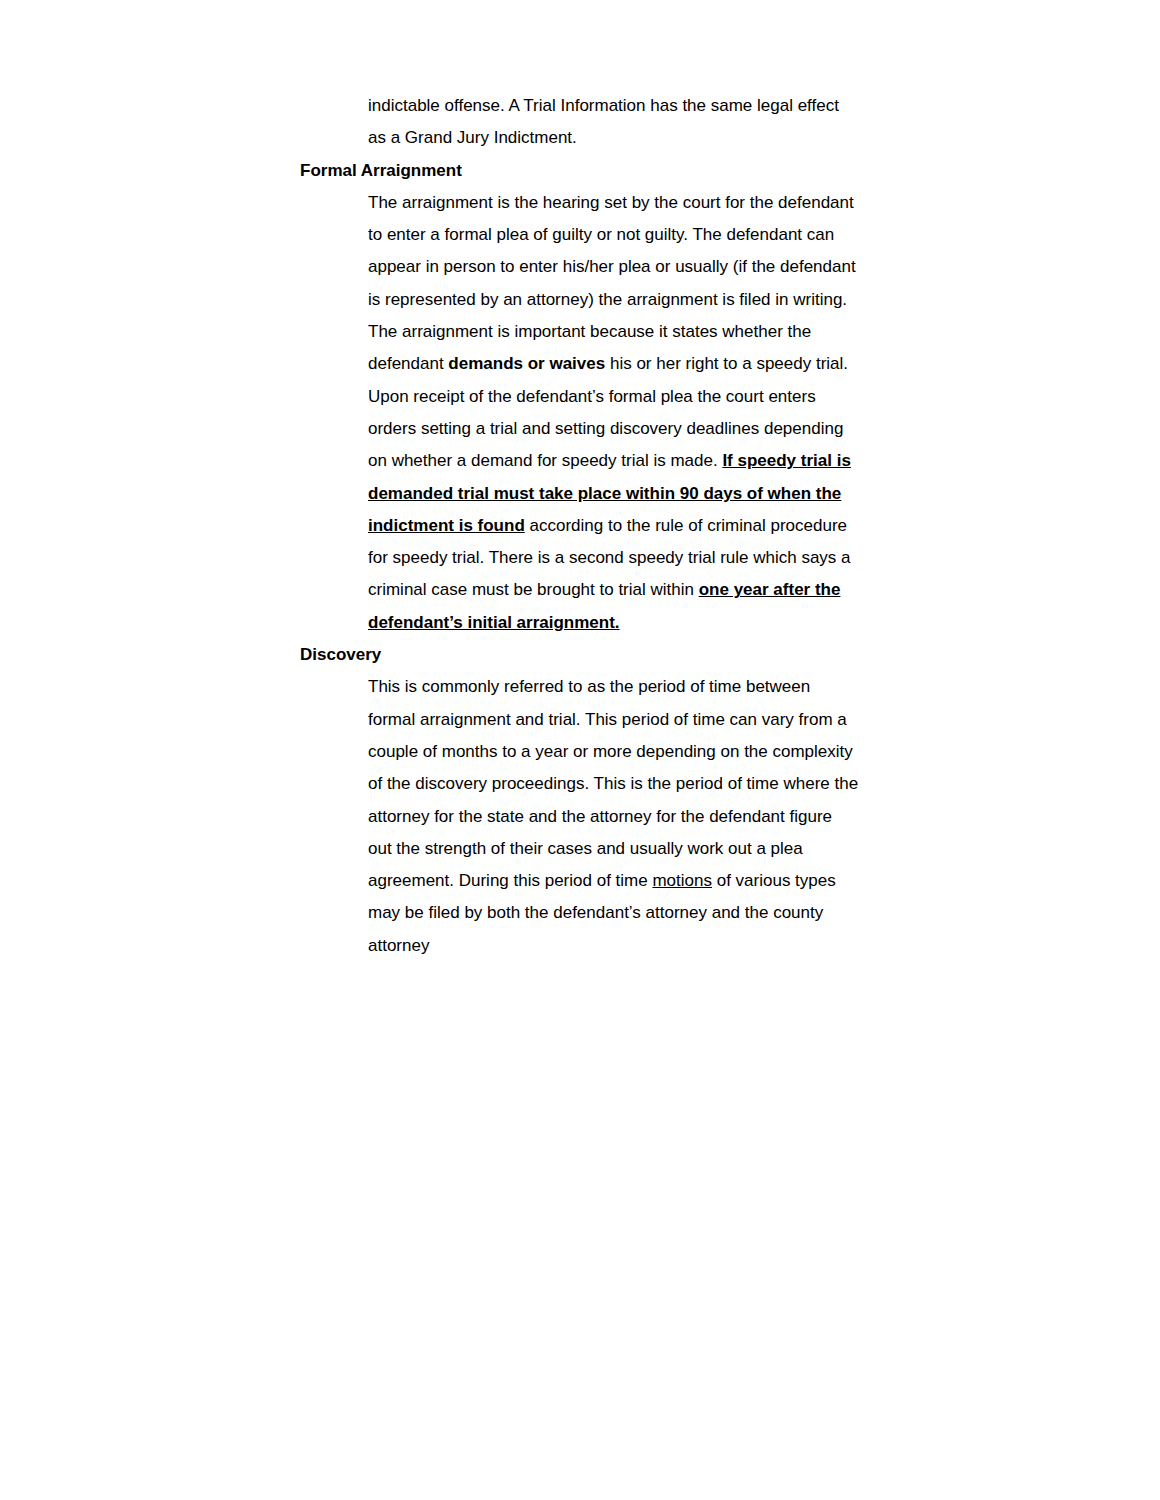indictable offense. A Trial Information has the same legal effect as a Grand Jury Indictment.
Formal Arraignment
The arraignment is the hearing set by the court for the defendant to enter a formal plea of guilty or not guilty. The defendant can appear in person to enter his/her plea or usually (if the defendant is represented by an attorney) the arraignment is filed in writing. The arraignment is important because it states whether the defendant demands or waives his or her right to a speedy trial. Upon receipt of the defendant’s formal plea the court enters orders setting a trial and setting discovery deadlines depending on whether a demand for speedy trial is made. If speedy trial is demanded trial must take place within 90 days of when the indictment is found according to the rule of criminal procedure for speedy trial. There is a second speedy trial rule which says a criminal case must be brought to trial within one year after the defendant’s initial arraignment.
Discovery
This is commonly referred to as the period of time between formal arraignment and trial. This period of time can vary from a couple of months to a year or more depending on the complexity of the discovery proceedings. This is the period of time where the attorney for the state and the attorney for the defendant figure out the strength of their cases and usually work out a plea agreement. During this period of time motions of various types may be filed by both the defendant’s attorney and the county attorney